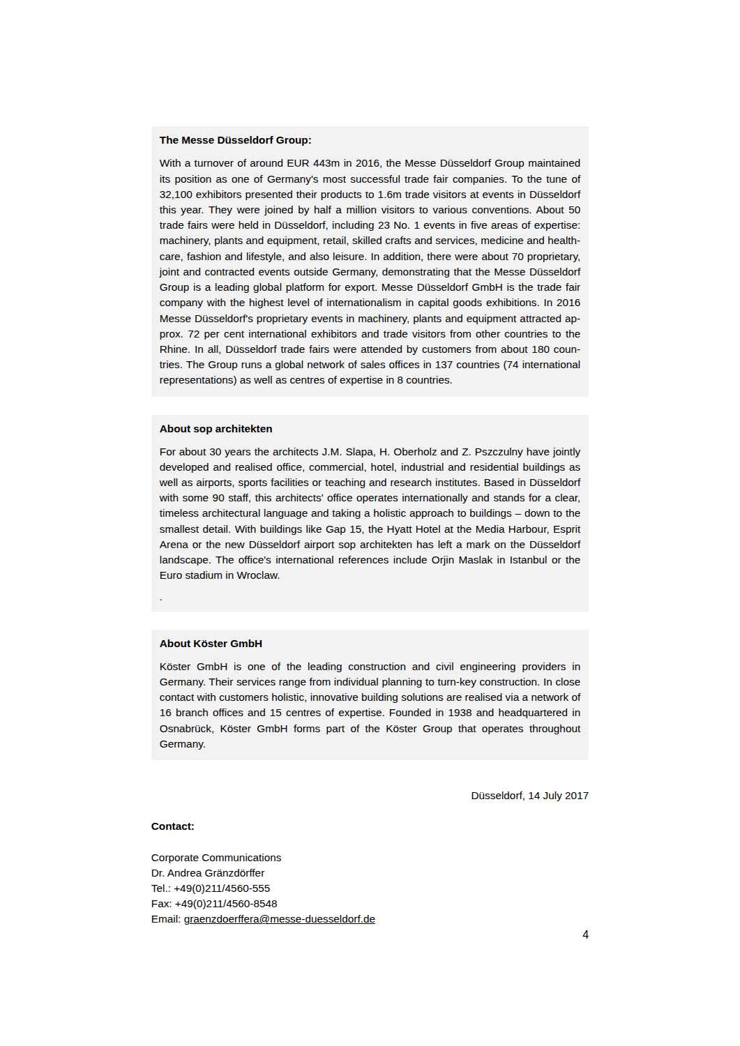The Messe Düsseldorf Group:
With a turnover of around EUR 443m in 2016, the Messe Düsseldorf Group maintained its position as one of Germany's most successful trade fair companies. To the tune of 32,100 exhibitors presented their products to 1.6m trade visitors at events in Düsseldorf this year. They were joined by half a million visitors to various conventions. About 50 trade fairs were held in Düsseldorf, including 23 No. 1 events in five areas of expertise: machinery, plants and equipment, retail, skilled crafts and services, medicine and healthcare, fashion and lifestyle, and also leisure. In addition, there were about 70 proprietary, joint and contracted events outside Germany, demonstrating that the Messe Düsseldorf Group is a leading global platform for export. Messe Düsseldorf GmbH is the trade fair company with the highest level of internationalism in capital goods exhibitions. In 2016 Messe Düsseldorf's proprietary events in machinery, plants and equipment attracted approx. 72 per cent international exhibitors and trade visitors from other countries to the Rhine. In all, Düsseldorf trade fairs were attended by customers from about 180 countries. The Group runs a global network of sales offices in 137 countries (74 international representations) as well as centres of expertise in 8 countries.
About sop architekten
For about 30 years the architects J.M. Slapa, H. Oberholz and Z. Pszczulny have jointly developed and realised office, commercial, hotel, industrial and residential buildings as well as airports, sports facilities or teaching and research institutes. Based in Düsseldorf with some 90 staff, this architects' office operates internationally and stands for a clear, timeless architectural language and taking a holistic approach to buildings – down to the smallest detail. With buildings like Gap 15, the Hyatt Hotel at the Media Harbour, Esprit Arena or the new Düsseldorf airport sop architekten has left a mark on the Düsseldorf landscape. The office's international references include Orjin Maslak in Istanbul or the Euro stadium in Wroclaw.
.
About Köster GmbH
Köster GmbH is one of the leading construction and civil engineering providers in Germany. Their services range from individual planning to turn-key construction. In close contact with customers holistic, innovative building solutions are realised via a network of 16 branch offices and 15 centres of expertise. Founded in 1938 and headquartered in Osnabrück, Köster GmbH forms part of the Köster Group that operates throughout Germany.
Düsseldorf, 14 July 2017
Contact:
Corporate Communications
Dr. Andrea Gränzdörffer
Tel.: +49(0)211/4560-555
Fax: +49(0)211/4560-8548
Email: graenzdoerffera@messe-duesseldorf.de
4